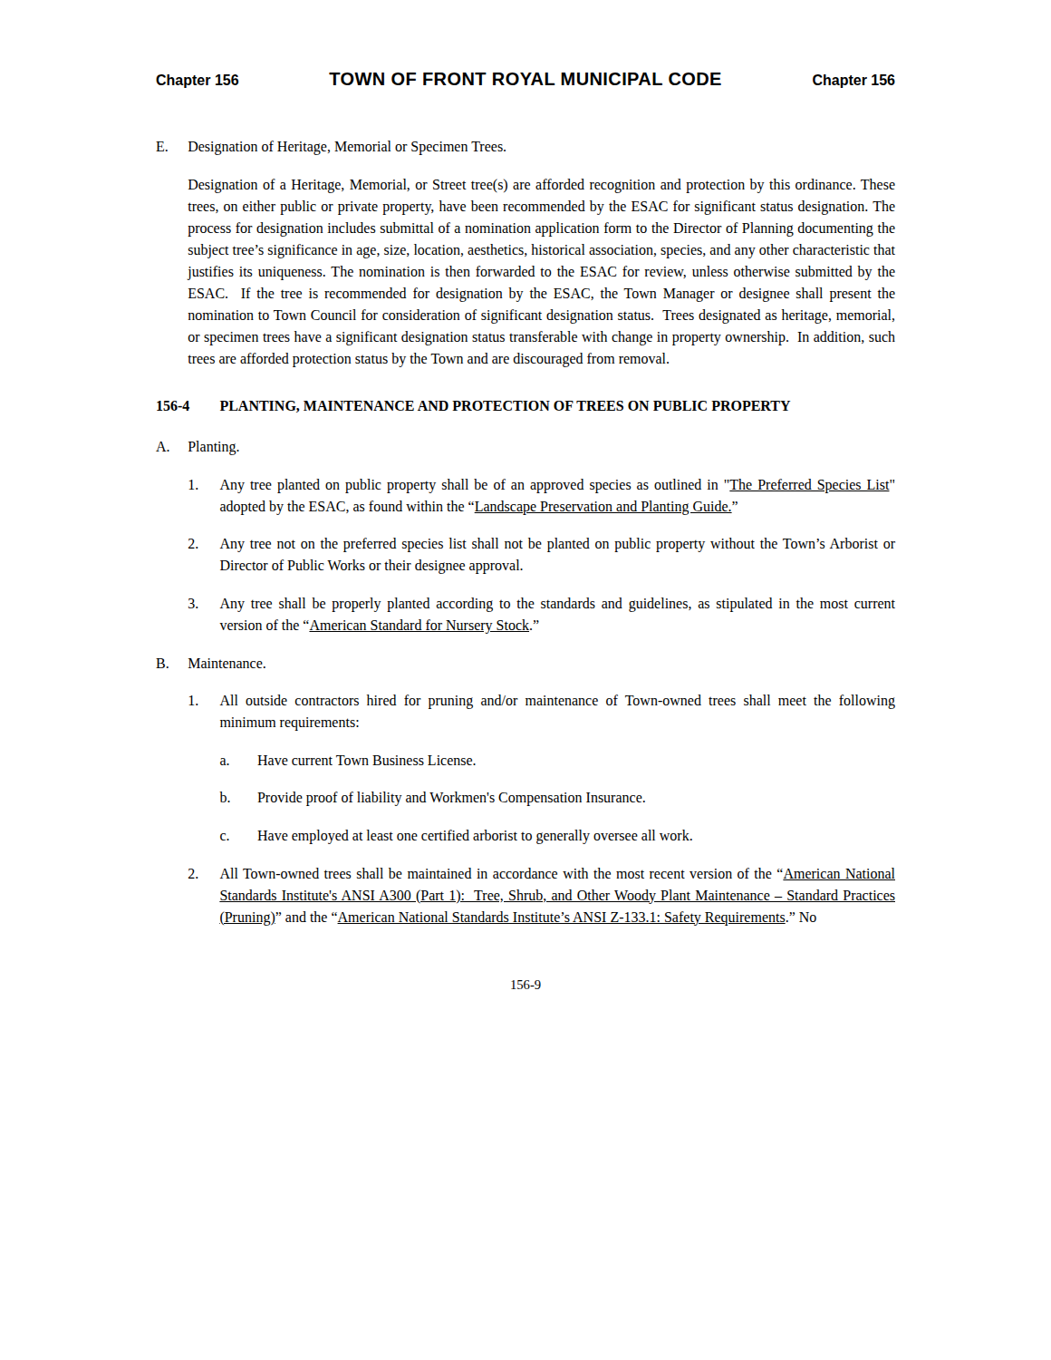Chapter 156 TOWN OF FRONT ROYAL MUNICIPAL CODE Chapter 156
E. Designation of Heritage, Memorial or Specimen Trees.
Designation of a Heritage, Memorial, or Street tree(s) are afforded recognition and protection by this ordinance. These trees, on either public or private property, have been recommended by the ESAC for significant status designation. The process for designation includes submittal of a nomination application form to the Director of Planning documenting the subject tree’s significance in age, size, location, aesthetics, historical association, species, and any other characteristic that justifies its uniqueness. The nomination is then forwarded to the ESAC for review, unless otherwise submitted by the ESAC. If the tree is recommended for designation by the ESAC, the Town Manager or designee shall present the nomination to Town Council for consideration of significant designation status. Trees designated as heritage, memorial, or specimen trees have a significant designation status transferable with change in property ownership. In addition, such trees are afforded protection status by the Town and are discouraged from removal.
156-4 Planting, Maintenance and Protection of Trees on Public Property
A. Planting.
1. Any tree planted on public property shall be of an approved species as outlined in "The Preferred Species List" adopted by the ESAC, as found within the “Landscape Preservation and Planting Guide.”
2. Any tree not on the preferred species list shall not be planted on public property without the Town’s Arborist or Director of Public Works or their designee approval.
3. Any tree shall be properly planted according to the standards and guidelines, as stipulated in the most current version of the “American Standard for Nursery Stock.”
B. Maintenance.
1. All outside contractors hired for pruning and/or maintenance of Town-owned trees shall meet the following minimum requirements:
a. Have current Town Business License.
b. Provide proof of liability and Workmen's Compensation Insurance.
c. Have employed at least one certified arborist to generally oversee all work.
2. All Town-owned trees shall be maintained in accordance with the most recent version of the “American National Standards Institute's ANSI A300 (Part 1): Tree, Shrub, and Other Woody Plant Maintenance – Standard Practices (Pruning)” and the “American National Standards Institute’s ANSI Z-133.1: Safety Requirements.” No
156-9